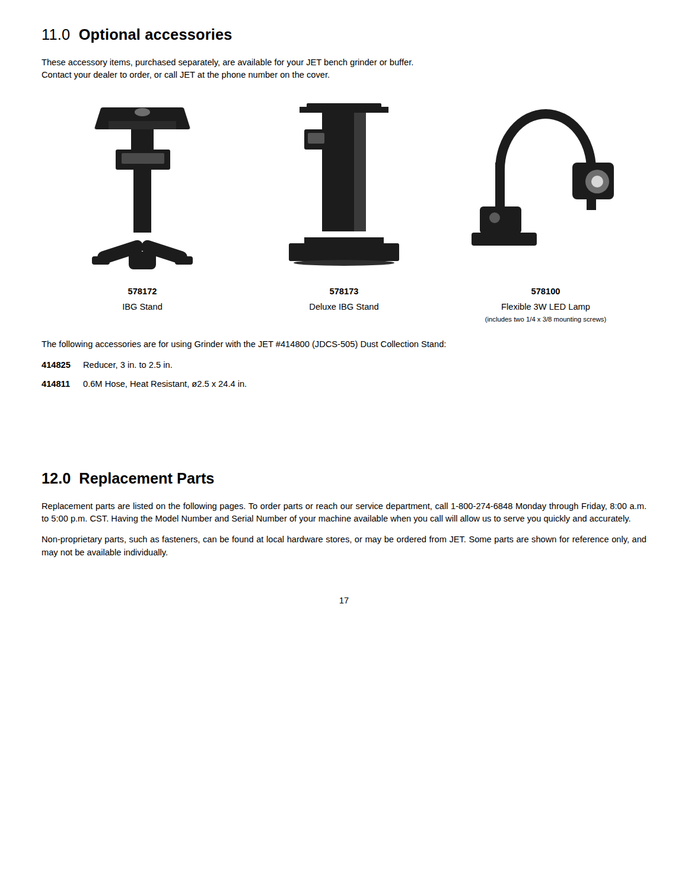11.0 Optional accessories
These accessory items, purchased separately, are available for your JET bench grinder or buffer.
Contact your dealer to order, or call JET at the phone number on the cover.
| 578172 | 578173 | 578100 |
| IBG Stand | Deluxe IBG Stand | Flexible 3W LED Lamp |
| | | (includes two 1/4 x 3/8 mounting screws) |
The following accessories are for using Grinder with the JET #414800 (JDCS-505) Dust Collection Stand:
414825 Reducer, 3 in. to 2.5 in.
4148110.6M Hose, Heat Resistant, ø2.5 x 24.4 in.
12.0 Replacement Parts
Replacement parts are listed on the following pages. To order parts or reach our service department, call 1-800-274-6848 Monday through Friday, 8:00 a.m. to 5:00 p.m. CST. Having the Model Number and Serial Number of your machine available when you call will allow us to serve you quickly and accurately.
Non-proprietary parts, such as fasteners, can be found at local hardware stores, or may be ordered from JET. Some parts are shown for reference only, and may not be available individually.
17